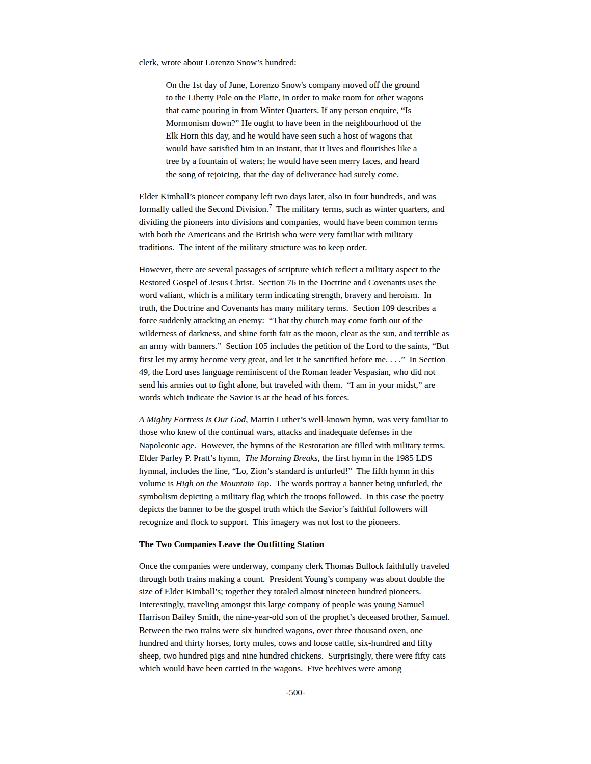clerk, wrote about Lorenzo Snow’s hundred:
On the 1st day of June, Lorenzo Snow's company moved off the ground to the Liberty Pole on the Platte, in order to make room for other wagons that came pouring in from Winter Quarters. If any person enquire, “Is Mormonism down?” He ought to have been in the neighbourhood of the Elk Horn this day, and he would have seen such a host of wagons that would have satisfied him in an instant, that it lives and flourishes like a tree by a fountain of waters; he would have seen merry faces, and heard the song of rejoicing, that the day of deliverance had surely come.
Elder Kimball’s pioneer company left two days later, also in four hundreds, and was formally called the Second Division.7 The military terms, such as winter quarters, and dividing the pioneers into divisions and companies, would have been common terms with both the Americans and the British who were very familiar with military traditions. The intent of the military structure was to keep order.
However, there are several passages of scripture which reflect a military aspect to the Restored Gospel of Jesus Christ. Section 76 in the Doctrine and Covenants uses the word valiant, which is a military term indicating strength, bravery and heroism. In truth, the Doctrine and Covenants has many military terms. Section 109 describes a force suddenly attacking an enemy: “That thy church may come forth out of the wilderness of darkness, and shine forth fair as the moon, clear as the sun, and terrible as an army with banners.” Section 105 includes the petition of the Lord to the saints, “But first let my army become very great, and let it be sanctified before me. . . .” In Section 49, the Lord uses language reminiscent of the Roman leader Vespasian, who did not send his armies out to fight alone, but traveled with them. “I am in your midst,” are words which indicate the Savior is at the head of his forces.
A Mighty Fortress Is Our God, Martin Luther’s well-known hymn, was very familiar to those who knew of the continual wars, attacks and inadequate defenses in the Napoleonic age. However, the hymns of the Restoration are filled with military terms. Elder Parley P. Pratt’s hymn, The Morning Breaks, the first hymn in the 1985 LDS hymnal, includes the line, “Lo, Zion’s standard is unfurled!” The fifth hymn in this volume is High on the Mountain Top. The words portray a banner being unfurled, the symbolism depicting a military flag which the troops followed. In this case the poetry depicts the banner to be the gospel truth which the Savior’s faithful followers will recognize and flock to support. This imagery was not lost to the pioneers.
The Two Companies Leave the Outfitting Station
Once the companies were underway, company clerk Thomas Bullock faithfully traveled through both trains making a count. President Young’s company was about double the size of Elder Kimball’s; together they totaled almost nineteen hundred pioneers. Interestingly, traveling amongst this large company of people was young Samuel Harrison Bailey Smith, the nine-year-old son of the prophet’s deceased brother, Samuel. Between the two trains were six hundred wagons, over three thousand oxen, one hundred and thirty horses, forty mules, cows and loose cattle, six-hundred and fifty sheep, two hundred pigs and nine hundred chickens. Surprisingly, there were fifty cats which would have been carried in the wagons. Five beehives were among
-500-